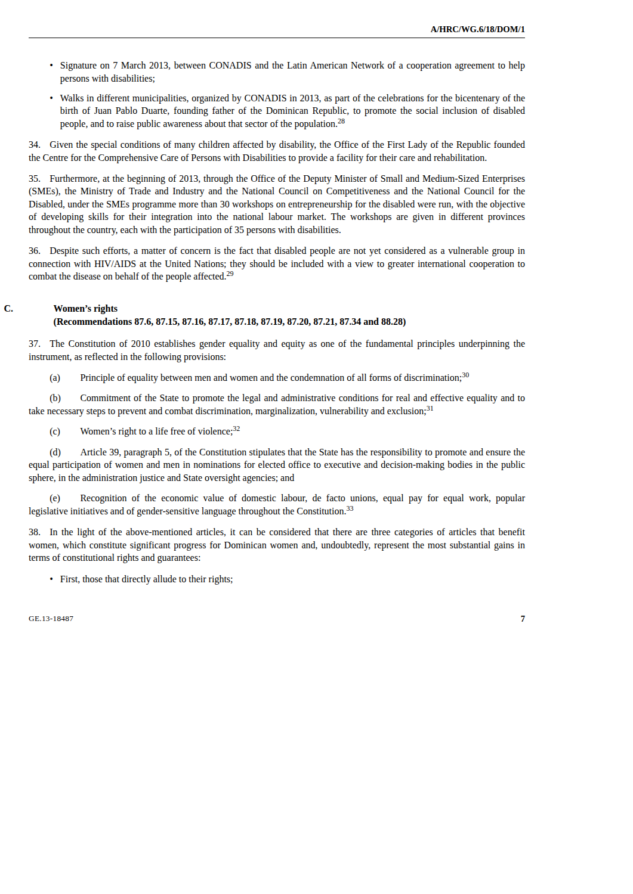A/HRC/WG.6/18/DOM/1
Signature on 7 March 2013, between CONADIS and the Latin American Network of a cooperation agreement to help persons with disabilities;
Walks in different municipalities, organized by CONADIS in 2013, as part of the celebrations for the bicentenary of the birth of Juan Pablo Duarte, founding father of the Dominican Republic, to promote the social inclusion of disabled people, and to raise public awareness about that sector of the population.28
34. Given the special conditions of many children affected by disability, the Office of the First Lady of the Republic founded the Centre for the Comprehensive Care of Persons with Disabilities to provide a facility for their care and rehabilitation.
35. Furthermore, at the beginning of 2013, through the Office of the Deputy Minister of Small and Medium-Sized Enterprises (SMEs), the Ministry of Trade and Industry and the National Council on Competitiveness and the National Council for the Disabled, under the SMEs programme more than 30 workshops on entrepreneurship for the disabled were run, with the objective of developing skills for their integration into the national labour market. The workshops are given in different provinces throughout the country, each with the participation of 35 persons with disabilities.
36. Despite such efforts, a matter of concern is the fact that disabled people are not yet considered as a vulnerable group in connection with HIV/AIDS at the United Nations; they should be included with a view to greater international cooperation to combat the disease on behalf of the people affected.29
C. Women’s rights
(Recommendations 87.6, 87.15, 87.16, 87.17, 87.18, 87.19, 87.20, 87.21, 87.34 and 88.28)
37. The Constitution of 2010 establishes gender equality and equity as one of the fundamental principles underpinning the instrument, as reflected in the following provisions:
(a) Principle of equality between men and women and the condemnation of all forms of discrimination;30
(b) Commitment of the State to promote the legal and administrative conditions for real and effective equality and to take necessary steps to prevent and combat discrimination, marginalization, vulnerability and exclusion;31
(c) Women’s right to a life free of violence;32
(d) Article 39, paragraph 5, of the Constitution stipulates that the State has the responsibility to promote and ensure the equal participation of women and men in nominations for elected office to executive and decision-making bodies in the public sphere, in the administration justice and State oversight agencies; and
(e) Recognition of the economic value of domestic labour, de facto unions, equal pay for equal work, popular legislative initiatives and of gender-sensitive language throughout the Constitution.33
38. In the light of the above-mentioned articles, it can be considered that there are three categories of articles that benefit women, which constitute significant progress for Dominican women and, undoubtedly, represent the most substantial gains in terms of constitutional rights and guarantees:
First, those that directly allude to their rights;
GE.13-18487 7